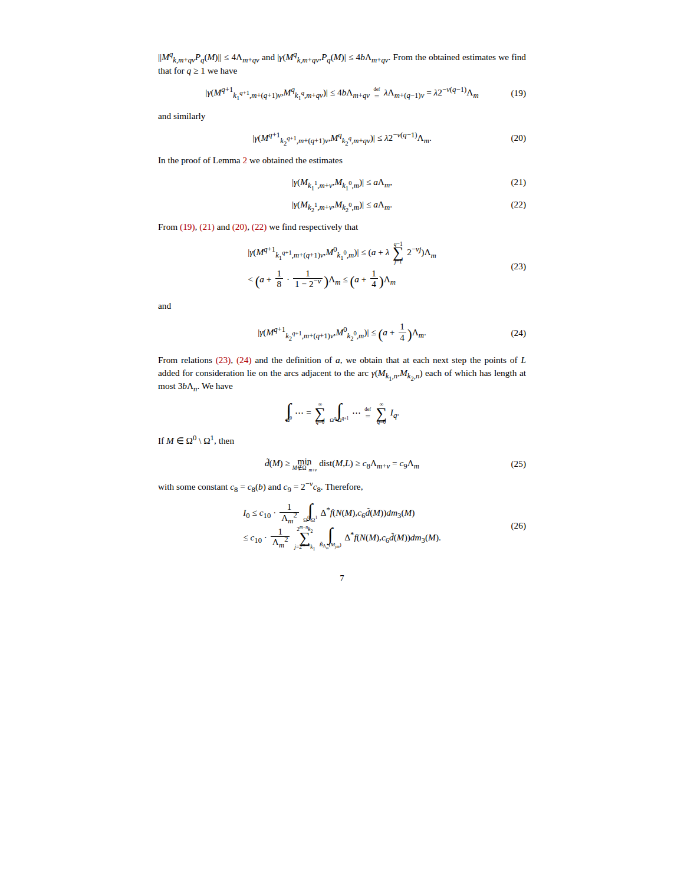||Mqk,m+qνPq(M)|| ≤ 4Λm+qν and |γ(Mqk,m+qν,Pq(M)| ≤ 4b Λm+qν. From the obtained estimates we find that for q ≥ 1 we have
|γ(Mq+1k1q+1,m+(q+1)ν,Mqk1q,m+qν)| ≤ 4b Λm+qν def= λ Λm+(q−1)ν = λ2−ν(q−1)Λm
(19)
and similarly
|γ(Mq+1k2q+1,m+(q+1)ν,Mqk2q,m+qν)| ≤ λ2−ν(q−1)Λm.
(20)
In the proof of Lemma 2 we obtained the estimates
|γ(Mk11,m+ν,Mk10,m)| ≤ a Λm,
(21)
|γ(Mk21,m+ν,Mk20,m)| ≤ a Λm.
(22)
From (19), (21) and (20), (22) we find respectively that
|γ(Mq+1k1q+1,m+(q+1)ν,M0k10,m)| ≤ (a + λ q−1∑j=1 2−νj)Λm
< (a + 18 · 11 − 2−ν) Λm ≤ (a + 14) Λm
(23)
and
|γ(Mq+1k2q+1,m+(q+1)ν,M0k20,m)| ≤ (a + 14) Λm.
(24)
From relations (23), (24) and the definition of a, we obtain that at each next step the points of L added for consideration lie on the arcs adjacent to the arc γ(Mk1,n,Mk2,n) each of which has length at most 3b Λn. We have
∫Ω0 ⋯ = ∞∑q=0 ∫Ωq\Ωq+1 ⋯ def= ∞∑q=0 Iq.
If M ∈ Ω0 \ Ω1, then
d̃(M) ≥ min M∉Ω*m+ν dist(M,L) ≥ c8Λm+ν = c9Λm
(25)
with some constant c8 = c8(b) and c9 = 2−νc8. Therefore,
I0 ≤ c10 · 1 Λm2 ∫Ω0\Ω1 Δ*f(N(M),c6d̃(M))dm3(M)
≤ c10 · 1 Λm2 2m−nk2∑j=2m−nk1 ∫B̃Λm(Mjm) Δ*f(N(M),c6d̃(M))dm3(M).
(26)
7